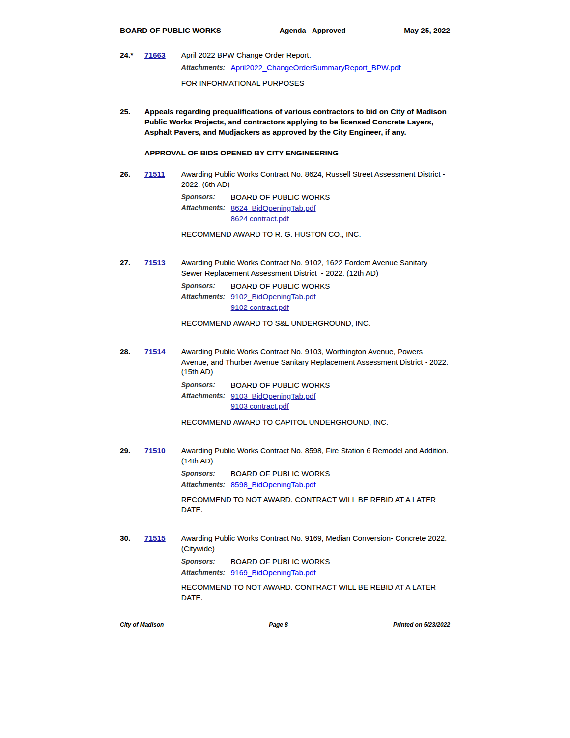BOARD OF PUBLIC WORKS
Agenda - Approved
May 25, 2022
24.*
71663
April 2022 BPW Change Order Report.
Attachments:
April2022_ChangeOrderSummaryReport_BPW.pdf
FOR INFORMATIONAL PURPOSES
25.
Appeals regarding prequalifications of various contractors to bid on City of Madison Public Works Projects, and contractors applying to be licensed Concrete Layers, Asphalt Pavers, and Mudjackers as approved by the City Engineer, if any.
APPROVAL OF BIDS OPENED BY CITY ENGINEERING
26.
71511
Awarding Public Works Contract No. 8624, Russell Street Assessment District - 2022. (6th AD)
Sponsors:
BOARD OF PUBLIC WORKS
Attachments:
8624_BidOpeningTab.pdf
8624 contract.pdf
RECOMMEND AWARD TO R. G. HUSTON CO., INC.
27.
71513
Awarding Public Works Contract No. 9102, 1622 Fordem Avenue Sanitary Sewer Replacement Assessment District - 2022. (12th AD)
Sponsors:
BOARD OF PUBLIC WORKS
Attachments:
9102_BidOpeningTab.pdf
9102 contract.pdf
RECOMMEND AWARD TO S&L UNDERGROUND, INC.
28.
71514
Awarding Public Works Contract No. 9103, Worthington Avenue, Powers Avenue, and Thurber Avenue Sanitary Replacement Assessment District - 2022. (15th AD)
Sponsors:
BOARD OF PUBLIC WORKS
Attachments:
9103_BidOpeningTab.pdf
9103 contract.pdf
RECOMMEND AWARD TO CAPITOL UNDERGROUND, INC.
29.
71510
Awarding Public Works Contract No. 8598, Fire Station 6 Remodel and Addition. (14th AD)
Sponsors:
BOARD OF PUBLIC WORKS
Attachments:
8598_BidOpeningTab.pdf
RECOMMEND TO NOT AWARD. CONTRACT WILL BE REBID AT A LATER DATE.
30.
71515
Awarding Public Works Contract No. 9169, Median Conversion- Concrete 2022. (Citywide)
Sponsors:
BOARD OF PUBLIC WORKS
Attachments:
9169_BidOpeningTab.pdf
RECOMMEND TO NOT AWARD. CONTRACT WILL BE REBID AT A LATER DATE.
City of Madison
Page 8
Printed on 5/23/2022